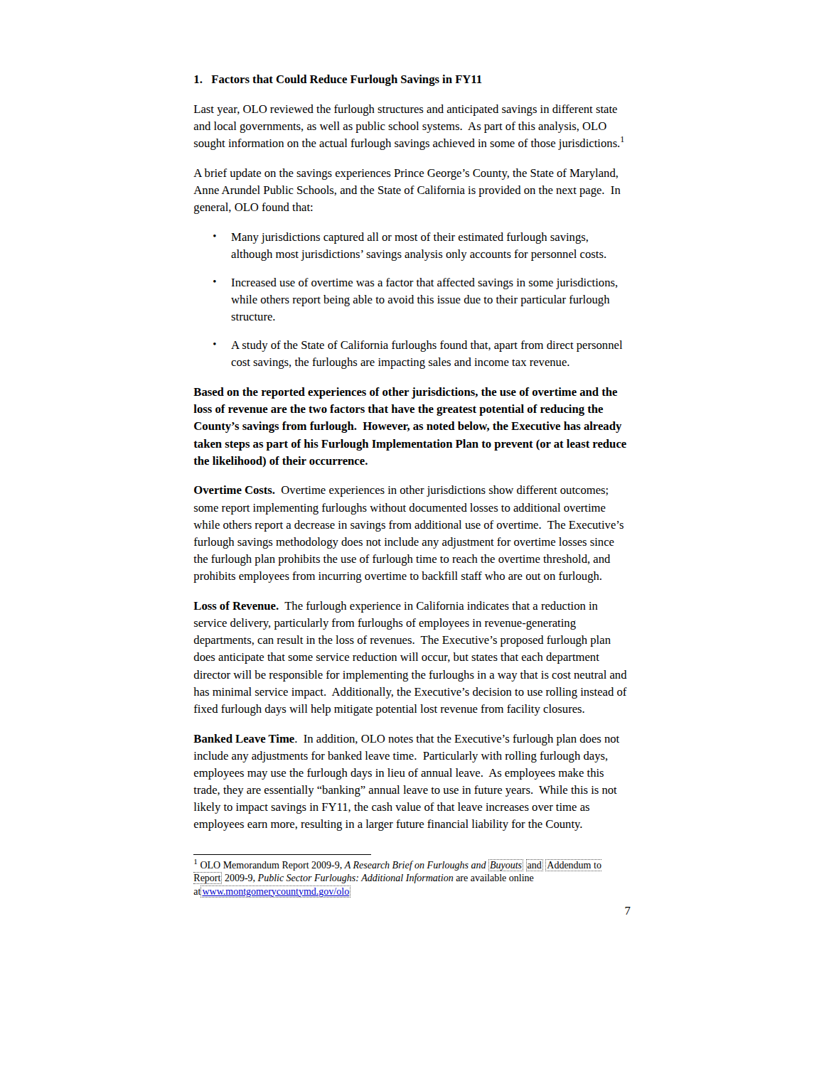1. Factors that Could Reduce Furlough Savings in FY11
Last year, OLO reviewed the furlough structures and anticipated savings in different state and local governments, as well as public school systems. As part of this analysis, OLO sought information on the actual furlough savings achieved in some of those jurisdictions.1
A brief update on the savings experiences Prince George’s County, the State of Maryland, Anne Arundel Public Schools, and the State of California is provided on the next page. In general, OLO found that:
Many jurisdictions captured all or most of their estimated furlough savings, although most jurisdictions’ savings analysis only accounts for personnel costs.
Increased use of overtime was a factor that affected savings in some jurisdictions, while others report being able to avoid this issue due to their particular furlough structure.
A study of the State of California furloughs found that, apart from direct personnel cost savings, the furloughs are impacting sales and income tax revenue.
Based on the reported experiences of other jurisdictions, the use of overtime and the loss of revenue are the two factors that have the greatest potential of reducing the County’s savings from furlough. However, as noted below, the Executive has already taken steps as part of his Furlough Implementation Plan to prevent (or at least reduce the likelihood) of their occurrence.
Overtime Costs. Overtime experiences in other jurisdictions show different outcomes; some report implementing furloughs without documented losses to additional overtime while others report a decrease in savings from additional use of overtime. The Executive’s furlough savings methodology does not include any adjustment for overtime losses since the furlough plan prohibits the use of furlough time to reach the overtime threshold, and prohibits employees from incurring overtime to backfill staff who are out on furlough.
Loss of Revenue. The furlough experience in California indicates that a reduction in service delivery, particularly from furloughs of employees in revenue-generating departments, can result in the loss of revenues. The Executive’s proposed furlough plan does anticipate that some service reduction will occur, but states that each department director will be responsible for implementing the furloughs in a way that is cost neutral and has minimal service impact. Additionally, the Executive’s decision to use rolling instead of fixed furlough days will help mitigate potential lost revenue from facility closures.
Banked Leave Time. In addition, OLO notes that the Executive’s furlough plan does not include any adjustments for banked leave time. Particularly with rolling furlough days, employees may use the furlough days in lieu of annual leave. As employees make this trade, they are essentially “banking” annual leave to use in future years. While this is not likely to impact savings in FY11, the cash value of that leave increases over time as employees earn more, resulting in a larger future financial liability for the County.
1 OLO Memorandum Report 2009-9, A Research Brief on Furloughs and Buyouts and Addendum to Report 2009-9, Public Sector Furloughs: Additional Information are available online atwww.montgomerycountymd.gov/olo
7